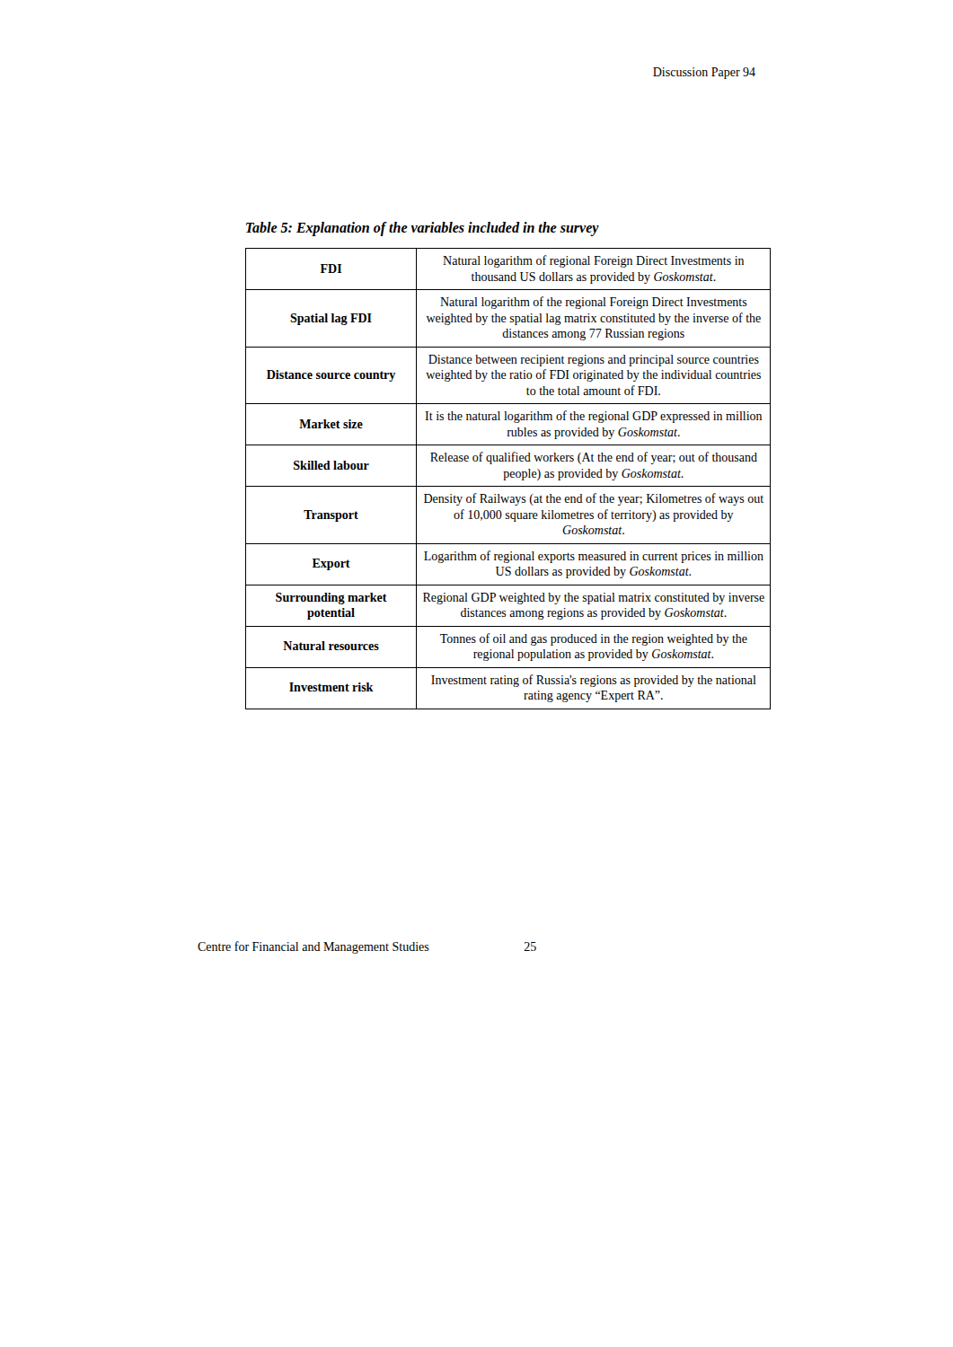Discussion Paper 94
Table 5: Explanation of the variables included in the survey
| FDI | Natural logarithm of regional Foreign Direct Investments in thousand US dollars as provided by Goskomstat . |
| Spatial lag FDI | Natural logarithm of the regional Foreign Direct Investments weighted by the spatial lag matrix constituted by the inverse of the distances among 77 Russian regions |
| Distance source country | Distance between recipient regions and principal source countries weighted by the ratio of FDI originated by the individual countries to the total amount of FDI. |
| Market size | It is the natural logarithm of the regional GDP expressed in million rubles as provided by Goskomstat . |
| Skilled labour | Release of qualified workers (At the end of year; out of thousand people) as provided by Goskomstat . |
| Transport | Density of Railways (at the end of the year; Kilometres of ways out of 10,000 square kilometres of territory) as provided by Goskomstat . |
| Export | Logarithm of regional exports measured in current prices in million US dollars as provided by Goskomstat . |
| Surrounding market potential | Regional GDP weighted by the spatial matrix constituted by inverse distances among regions as provided by Goskomstat . |
| Natural resources | Tonnes of oil and gas produced in the region weighted by the regional population as provided by Goskomstat . |
| Investment risk | Investment rating of Russia's regions as provided by the national rating agency “Expert RA”. |
Centre for Financial and Management Studies
25